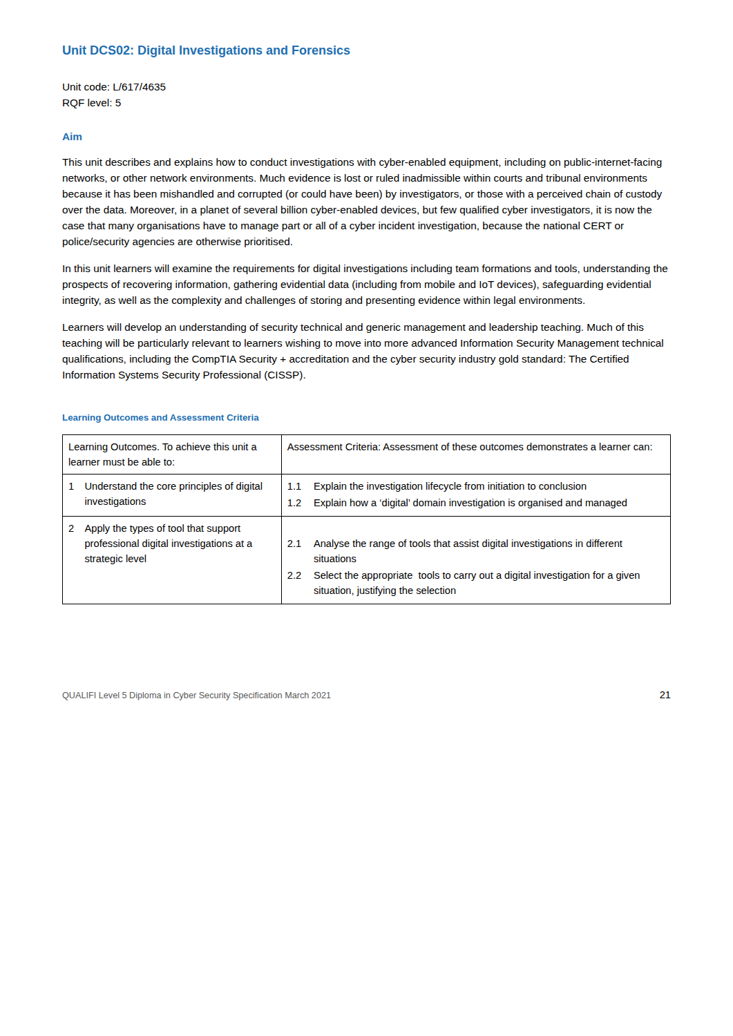Unit DCS02: Digital Investigations and Forensics
Unit code: L/617/4635
RQF level: 5
Aim
This unit describes and explains how to conduct investigations with cyber-enabled equipment, including on public-internet-facing networks, or other network environments. Much evidence is lost or ruled inadmissible within courts and tribunal environments because it has been mishandled and corrupted (or could have been) by investigators, or those with a perceived chain of custody over the data. Moreover, in a planet of several billion cyber-enabled devices, but few qualified cyber investigators, it is now the case that many organisations have to manage part or all of a cyber incident investigation, because the national CERT or police/security agencies are otherwise prioritised.
In this unit learners will examine the requirements for digital investigations including team formations and tools, understanding the prospects of recovering information, gathering evidential data (including from mobile and IoT devices), safeguarding evidential integrity, as well as the complexity and challenges of storing and presenting evidence within legal environments.
Learners will develop an understanding of security technical and generic management and leadership teaching. Much of this teaching will be particularly relevant to learners wishing to move into more advanced Information Security Management technical qualifications, including the CompTIA Security + accreditation and the cyber security industry gold standard: The Certified Information Systems Security Professional (CISSP).
Learning Outcomes and Assessment Criteria
| Learning Outcomes. To achieve this unit a learner must be able to: | Assessment Criteria: Assessment of these outcomes demonstrates a learner can: |
| 1 Understand the core principles of digital investigations | 1.1 Explain the investigation lifecycle from initiation to conclusion 1.2 Explain how a ‘digital’ domain investigation is organised and managed |
| 2 Apply the types of tool that support professional digital investigations at a strategic level | 2.1 Analyse the range of tools that assist digital investigations in different situations 2.2 Select the appropriate tools to carry out a digital investigation for a given situation, justifying the selection |
QUALIFI Level 5 Diploma in Cyber Security Specification March 2021 21